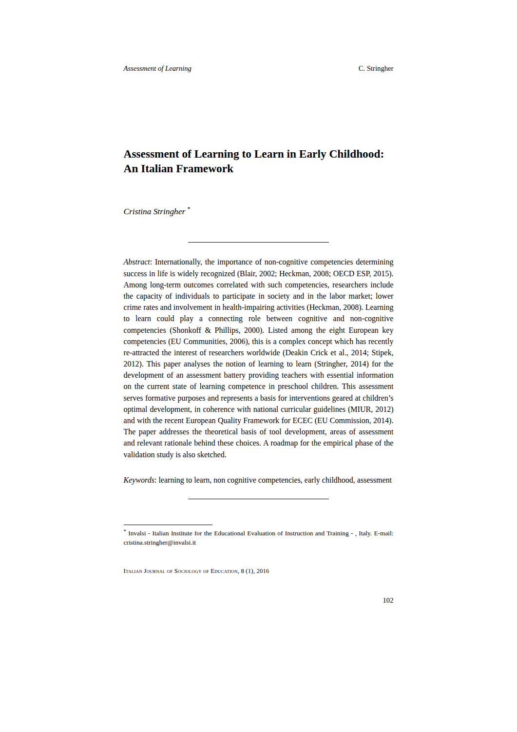Assessment of Learning C. Stringher
Assessment of Learning to Learn in Early Childhood: An Italian Framework
Cristina Stringher *
Abstract: Internationally, the importance of non-cognitive competencies determining success in life is widely recognized (Blair, 2002; Heckman, 2008; OECD ESP, 2015). Among long-term outcomes correlated with such competencies, researchers include the capacity of individuals to participate in society and in the labor market; lower crime rates and involvement in health-impairing activities (Heckman, 2008). Learning to learn could play a connecting role between cognitive and non-cognitive competencies (Shonkoff & Phillips, 2000). Listed among the eight European key competencies (EU Communities, 2006), this is a complex concept which has recently re-attracted the interest of researchers worldwide (Deakin Crick et al., 2014; Stipek, 2012). This paper analyses the notion of learning to learn (Stringher, 2014) for the development of an assessment battery providing teachers with essential information on the current state of learning competence in preschool children. This assessment serves formative purposes and represents a basis for interventions geared at children’s optimal development, in coherence with national curricular guidelines (MIUR, 2012) and with the recent European Quality Framework for ECEC (EU Commission, 2014). The paper addresses the theoretical basis of tool development, areas of assessment and relevant rationale behind these choices. A roadmap for the empirical phase of the validation study is also sketched.
Keywords: learning to learn, non cognitive competencies, early childhood, assessment
* Invalsi - Italian Institute for the Educational Evaluation of Instruction and Training - , Italy. E-mail: cristina.stringher@invalsi.it
Italian Journal of Sociology of Education, 8 (1), 2016
102